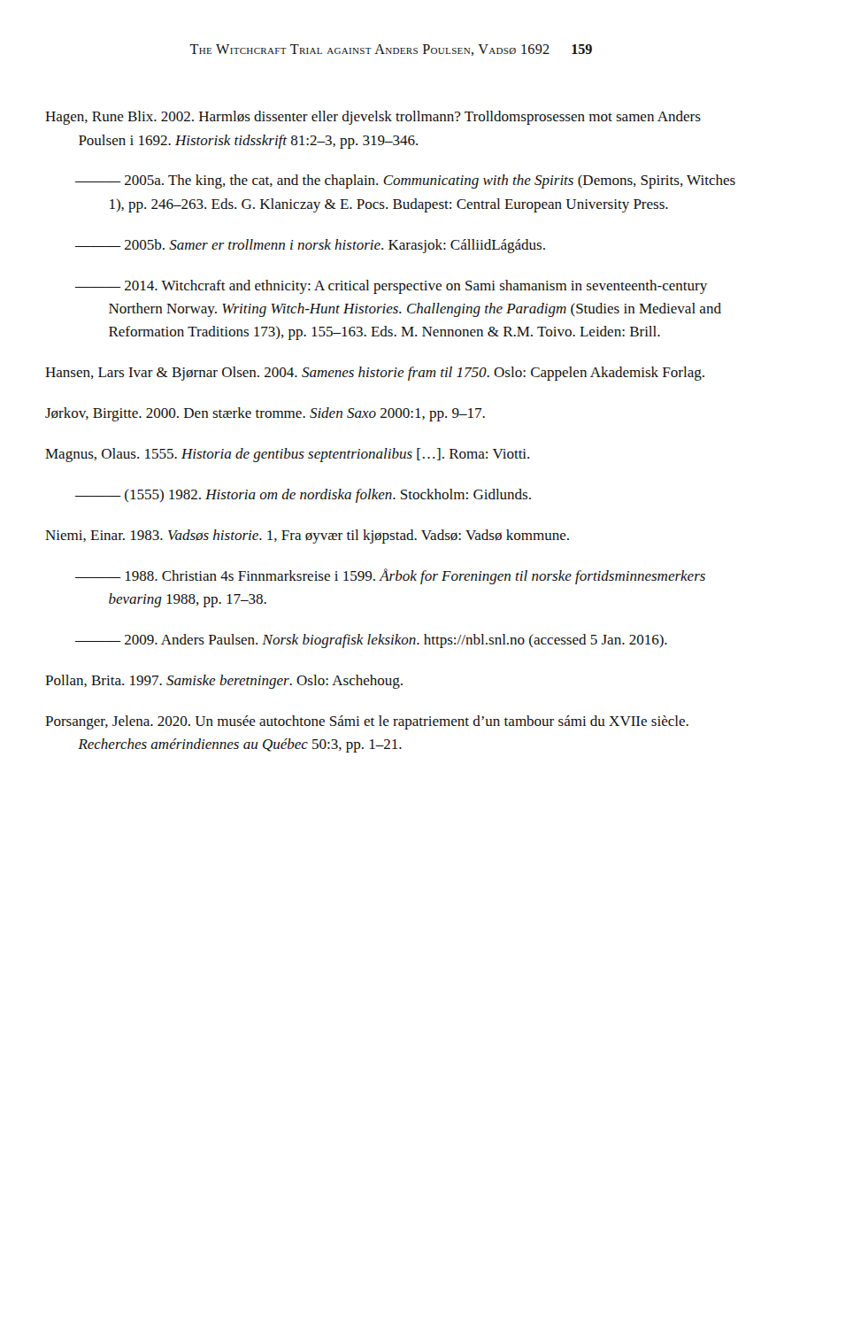The Witchcraft Trial against Anders Poulsen, Vadsø 1692 159
Hagen, Rune Blix. 2002. Harmløs dissenter eller djevelsk trollmann? Trolldomsprosessen mot samen Anders Poulsen i 1692. Historisk tidsskrift 81:2–3, pp. 319–346.
——— 2005a. The king, the cat, and the chaplain. Communicating with the Spirits (Demons, Spirits, Witches 1), pp. 246–263. Eds. G. Klaniczay & E. Pocs. Budapest: Central European University Press.
——— 2005b. Samer er trollmenn i norsk historie. Karasjok: CálliidLágádus.
——— 2014. Witchcraft and ethnicity: A critical perspective on Sami shamanism in seventeenth-century Northern Norway. Writing Witch-Hunt Histories. Challenging the Paradigm (Studies in Medieval and Reformation Traditions 173), pp. 155–163. Eds. M. Nennonen & R.M. Toivo. Leiden: Brill.
Hansen, Lars Ivar & Bjørnar Olsen. 2004. Samenes historie fram til 1750. Oslo: Cappelen Akademisk Forlag.
Jørkov, Birgitte. 2000. Den stærke tromme. Siden Saxo 2000:1, pp. 9–17.
Magnus, Olaus. 1555. Historia de gentibus septentrionalibus […]. Roma: Viotti.
——— (1555) 1982. Historia om de nordiska folken. Stockholm: Gidlunds.
Niemi, Einar. 1983. Vadsøs historie. 1, Fra øyvær til kjøpstad. Vadsø: Vadsø kommune.
——— 1988. Christian 4s Finnmarksreise i 1599. Årbok for Foreningen til norske fortidsminnesmerkers bevaring 1988, pp. 17–38.
——— 2009. Anders Paulsen. Norsk biografisk leksikon. https://nbl.snl.no (accessed 5 Jan. 2016).
Pollan, Brita. 1997. Samiske beretninger. Oslo: Aschehoug.
Porsanger, Jelena. 2020. Un musée autochtone Sámi et le rapatriement d’un tambour sámi du XVIIe siècle. Recherches amérindiennes au Québec 50:3, pp. 1–21.